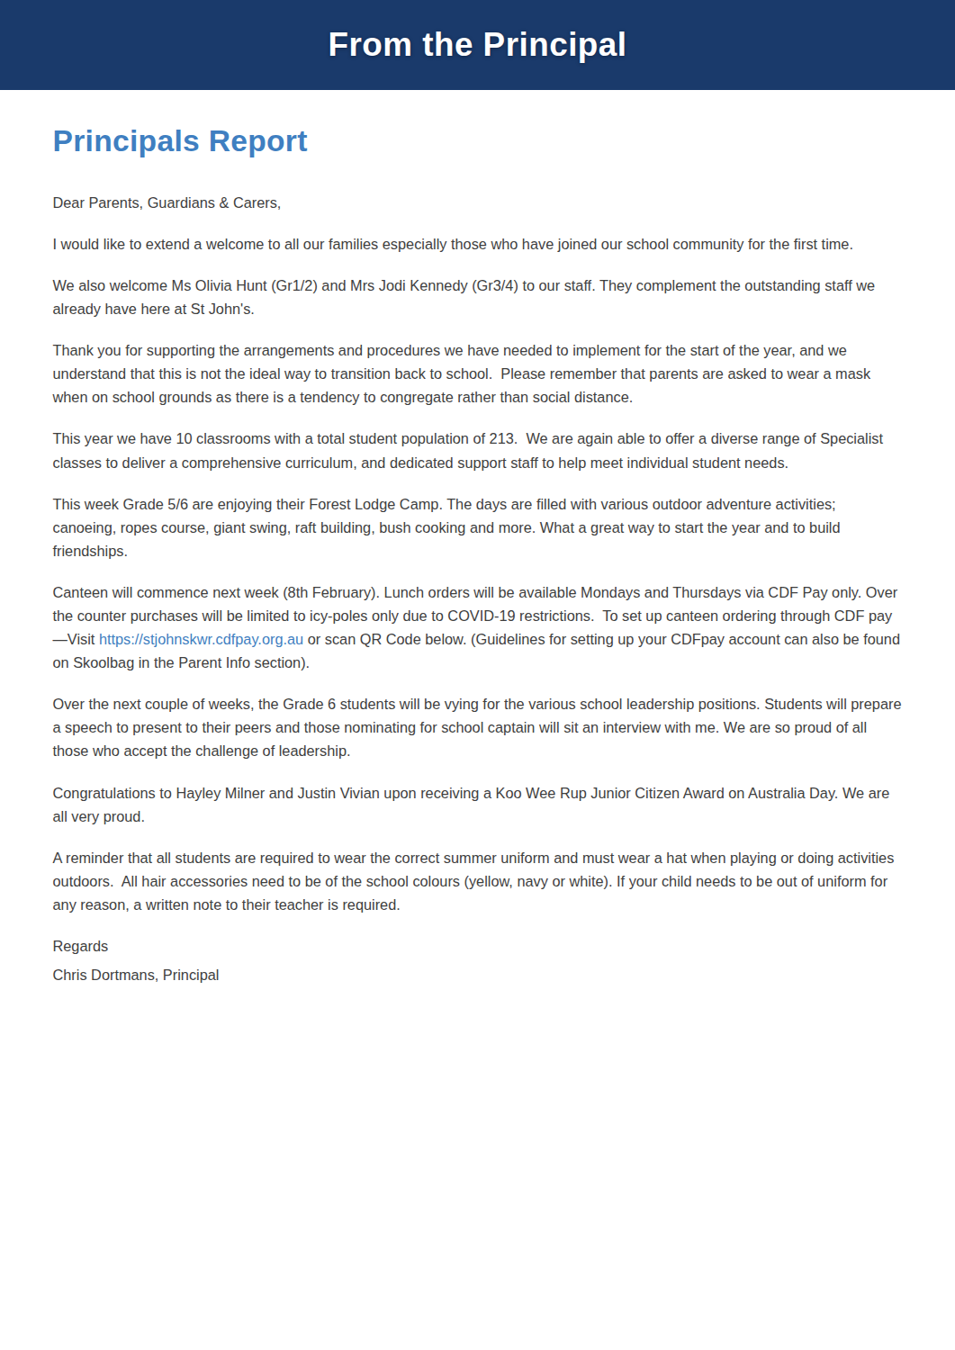From the Principal
Principals Report
Dear Parents, Guardians & Carers,
I would like to extend a welcome to all our families especially those who have joined our school community for the first time.
We also welcome Ms Olivia Hunt (Gr1/2) and Mrs Jodi Kennedy (Gr3/4) to our staff. They complement the outstanding staff we already have here at St John's.
Thank you for supporting the arrangements and procedures we have needed to implement for the start of the year, and we understand that this is not the ideal way to transition back to school. Please remember that parents are asked to wear a mask when on school grounds as there is a tendency to congregate rather than social distance.
This year we have 10 classrooms with a total student population of 213. We are again able to offer a diverse range of Specialist classes to deliver a comprehensive curriculum, and dedicated support staff to help meet individual student needs.
This week Grade 5/6 are enjoying their Forest Lodge Camp. The days are filled with various outdoor adventure activities; canoeing, ropes course, giant swing, raft building, bush cooking and more. What a great way to start the year and to build friendships.
Canteen will commence next week (8th February). Lunch orders will be available Mondays and Thursdays via CDF Pay only. Over the counter purchases will be limited to icy-poles only due to COVID-19 restrictions. To set up canteen ordering through CDF pay—Visit https://stjohnskwr.cdfpay.org.au or scan QR Code below. (Guidelines for setting up your CDFpay account can also be found on Skoolbag in the Parent Info section).
Over the next couple of weeks, the Grade 6 students will be vying for the various school leadership positions. Students will prepare a speech to present to their peers and those nominating for school captain will sit an interview with me. We are so proud of all those who accept the challenge of leadership.
Congratulations to Hayley Milner and Justin Vivian upon receiving a Koo Wee Rup Junior Citizen Award on Australia Day. We are all very proud.
A reminder that all students are required to wear the correct summer uniform and must wear a hat when playing or doing activities outdoors. All hair accessories need to be of the school colours (yellow, navy or white). If your child needs to be out of uniform for any reason, a written note to their teacher is required.
Regards
Chris Dortmans, Principal